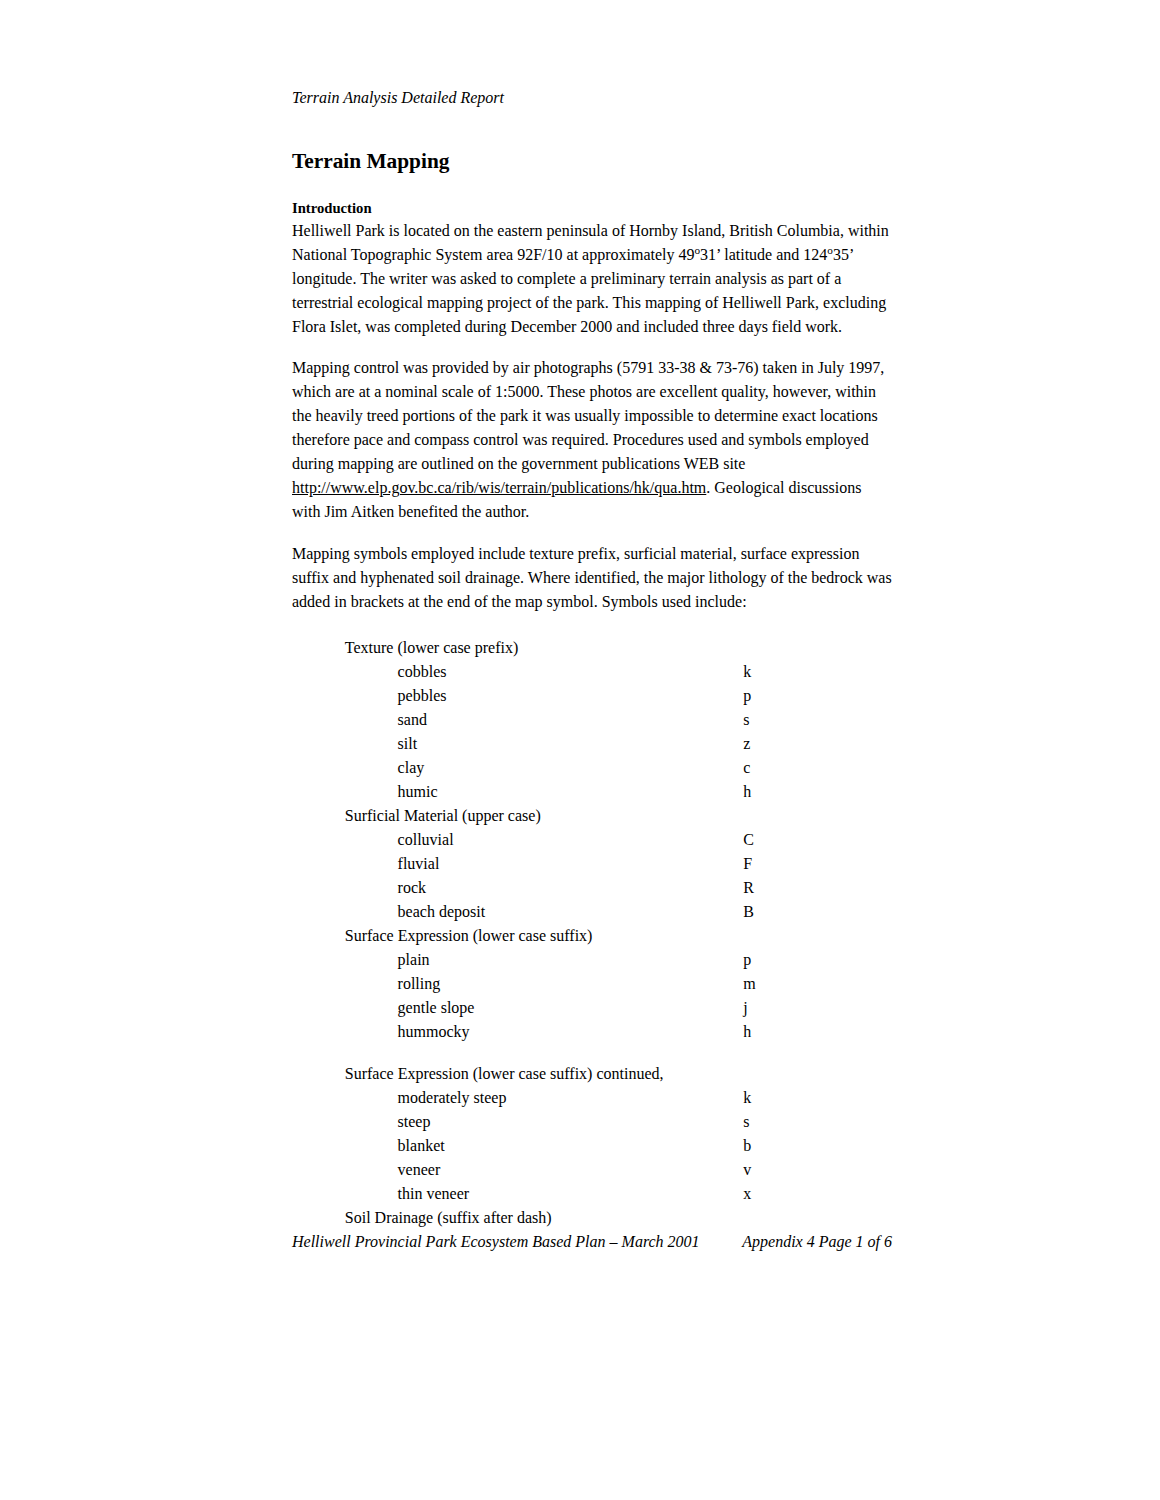Terrain Analysis Detailed Report
Terrain Mapping
Introduction
Helliwell Park is located on the eastern peninsula of Hornby Island, British Columbia, within National Topographic System area 92F/10 at approximately 49o31’ latitude and 124o35’ longitude. The writer was asked to complete a preliminary terrain analysis as part of a terrestrial ecological mapping project of the park. This mapping of Helliwell Park, excluding Flora Islet, was completed during December 2000 and included three days field work.
Mapping control was provided by air photographs (5791 33-38 & 73-76) taken in July 1997, which are at a nominal scale of 1:5000. These photos are excellent quality, however, within the heavily treed portions of the park it was usually impossible to determine exact locations therefore pace and compass control was required. Procedures used and symbols employed during mapping are outlined on the government publications WEB site http://www.elp.gov.bc.ca/rib/wis/terrain/publications/hk/qua.htm. Geological discussions with Jim Aitken benefited the author.
Mapping symbols employed include texture prefix, surficial material, surface expression suffix and hyphenated soil drainage. Where identified, the major lithology of the bedrock was added in brackets at the end of the map symbol. Symbols used include:
Texture (lower case prefix)
| cobbles | k |
| pebbles | p |
| sand | s |
| silt | z |
| clay | c |
| humic | h |
Surficial Material (upper case)
| colluvial | C |
| fluvial | F |
| rock | R |
| beach deposit | B |
Surface Expression (lower case suffix)
| plain | p |
| rolling | m |
| gentle slope | j |
| hummocky | h |
Surface Expression (lower case suffix) continued,
| moderately steep | k |
| steep | s |
| blanket | b |
| veneer | v |
| thin veneer | x |
Soil Drainage (suffix after dash)
Helliwell Provincial Park Ecosystem Based Plan – March 2001 Appendix 4 Page 1 of 6